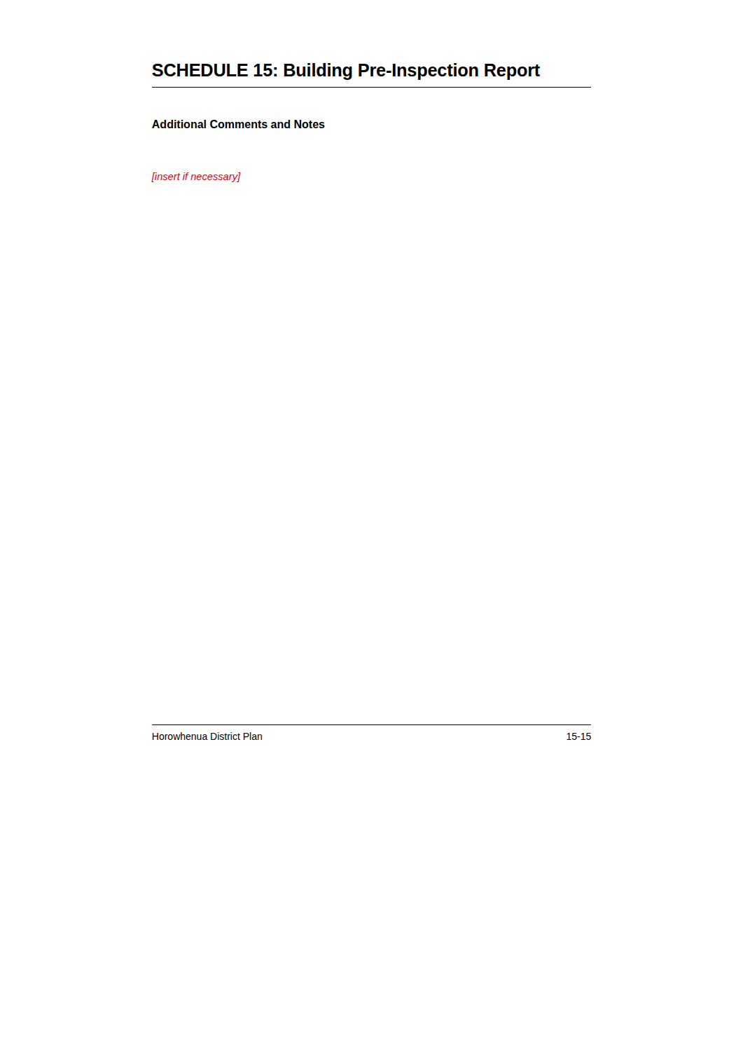SCHEDULE 15: Building Pre-Inspection Report
Additional Comments and Notes
[insert if necessary]
Horowhenua District Plan 15-15